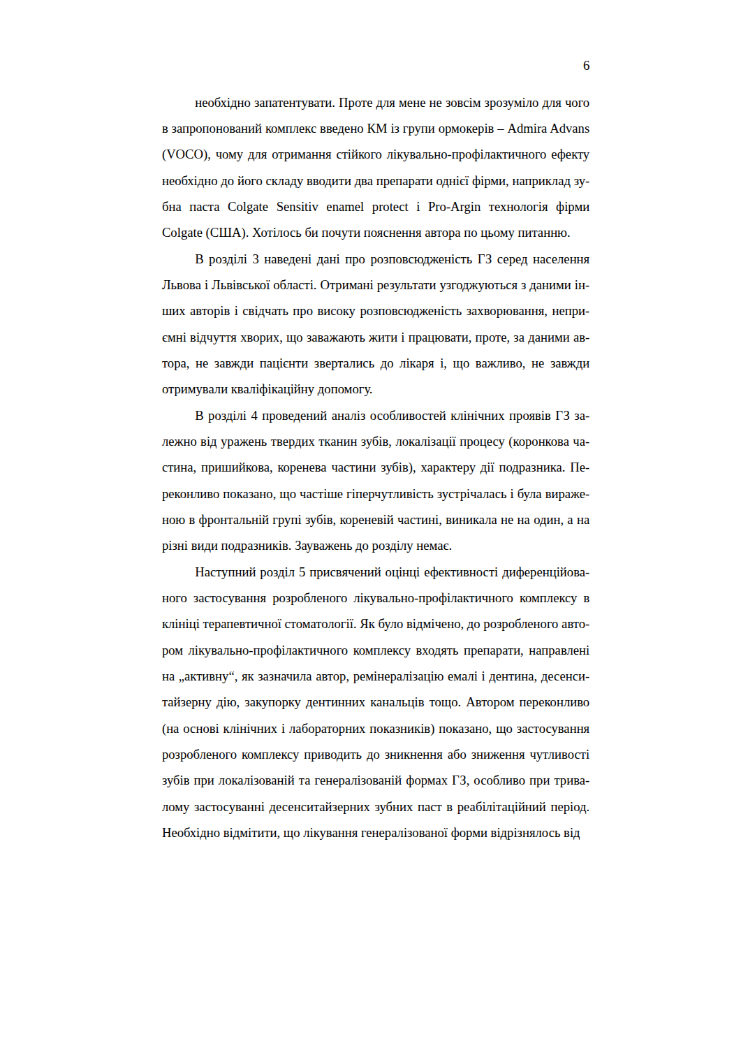6
необхідно запатентувати. Проте для мене не зовсім зрозуміло для чого в запропонований комплекс введено КМ із групи ормокерів – Admira Advans (VOCO), чому для отримання стійкого лікувально-профілактичного ефекту необхідно до його складу вводити два препарати однієї фірми, наприклад зубна паста Colgate Sensitiv enamel protect і Pro-Argin технологія фірми Colgate (США). Хотілось би почути пояснення автора по цьому питанню.
В розділі 3 наведені дані про розповсюдженість ГЗ серед населення Львова і Львівської області. Отримані результати узгоджуються з даними інших авторів і свідчать про високу розповсюдженість захворювання, неприємні відчуття хворих, що заважають жити і працювати, проте, за даними автора, не завжди пацієнти звертались до лікаря і, що важливо, не завжди отримували кваліфікаційну допомогу.
В розділі 4 проведений аналіз особливостей клінічних проявів ГЗ залежно від уражень твердих тканин зубів, локалізації процесу (коронкова частина, пришийкова, коренева частини зубів), характеру дії подразника. Переконливо показано, що частіше гіперчутливість зустрічалась і була вираженою в фронтальній групі зубів, кореневій частині, виникала не на один, а на різні види подразників. Зауважень до розділу немає.
Наступний розділ 5 присвячений оцінці ефективності диференційованого застосування розробленого лікувально-профілактичного комплексу в клініці терапевтичної стоматології. Як було відмічено, до розробленого автором лікувально-профілактичного комплексу входять препарати, направлені на „активну“, як зазначила автор, ремінералізацію емалі і дентина, десенситайзерну дію, закупорку дентинних канальців тощо. Автором переконливо (на основі клінічних і лабораторних показників) показано, що застосування розробленого комплексу приводить до зникнення або зниження чутливості зубів при локалізованій та генералізованій формах ГЗ, особливо при тривалому застосуванні десенситайзерних зубних паст в реабілітаційний період. Необхідно відмітити, що лікування генералізованої форми відрізнялось від